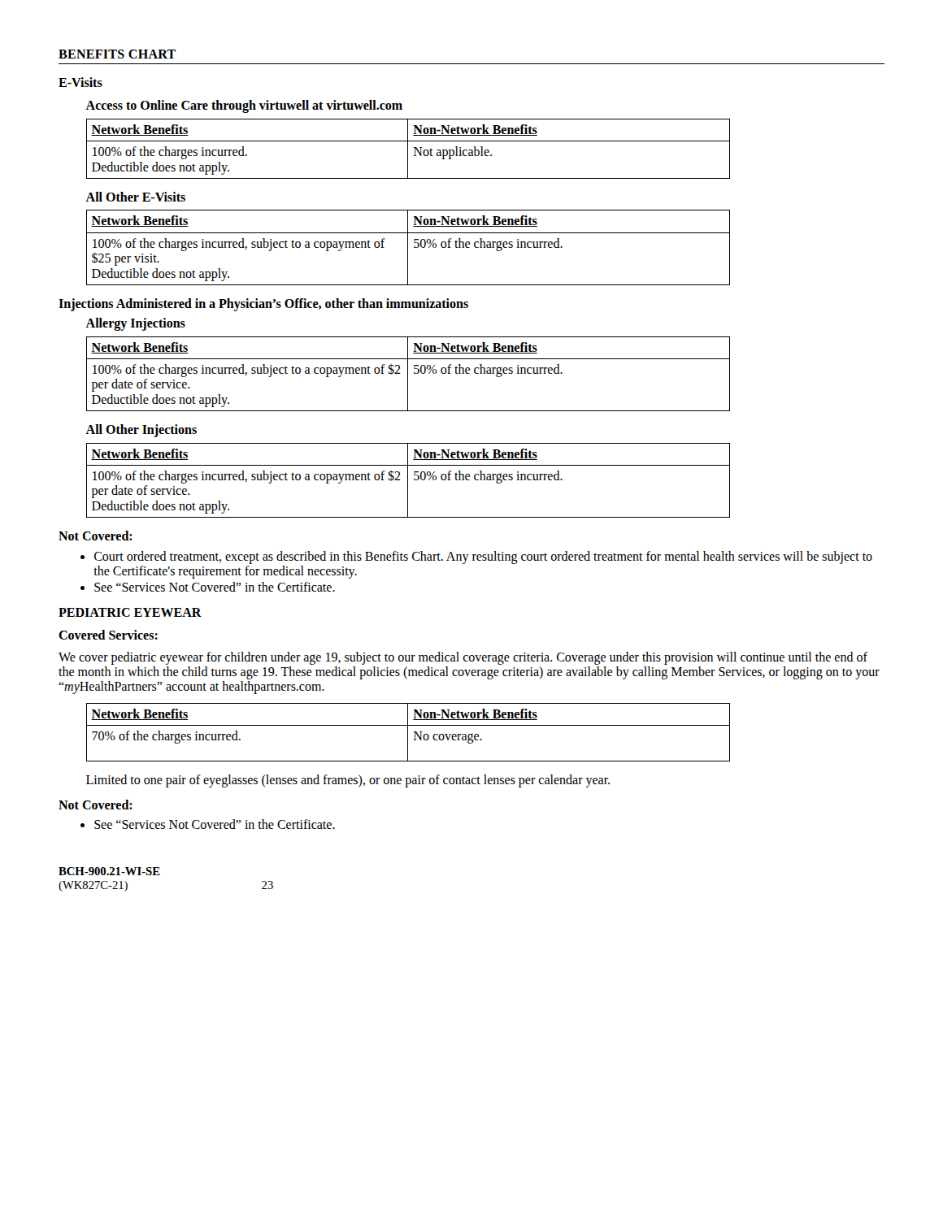BENEFITS CHART
E-Visits
Access to Online Care through virtuwell at virtuwell.com
| Network Benefits | Non-Network Benefits |
| --- | --- |
| 100% of the charges incurred. Deductible does not apply. | Not applicable. |
All Other E-Visits
| Network Benefits | Non-Network Benefits |
| --- | --- |
| 100% of the charges incurred, subject to a copayment of $25 per visit. Deductible does not apply. | 50% of the charges incurred. |
Injections Administered in a Physician’s Office, other than immunizations
Allergy Injections
| Network Benefits | Non-Network Benefits |
| --- | --- |
| 100% of the charges incurred, subject to a copayment of $2 per date of service. Deductible does not apply. | 50% of the charges incurred. |
All Other Injections
| Network Benefits | Non-Network Benefits |
| --- | --- |
| 100% of the charges incurred, subject to a copayment of $2 per date of service. Deductible does not apply. | 50% of the charges incurred. |
Not Covered:
Court ordered treatment, except as described in this Benefits Chart. Any resulting court ordered treatment for mental health services will be subject to the Certificate's requirement for medical necessity.
See “Services Not Covered” in the Certificate.
PEDIATRIC EYEWEAR
Covered Services:
We cover pediatric eyewear for children under age 19, subject to our medical coverage criteria. Coverage under this provision will continue until the end of the month in which the child turns age 19. These medical policies (medical coverage criteria) are available by calling Member Services, or logging on to your “my HealthPartners” account at healthpartners.com.
| Network Benefits | Non-Network Benefits |
| --- | --- |
| 70% of the charges incurred. | No coverage. |
Limited to one pair of eyeglasses (lenses and frames), or one pair of contact lenses per calendar year.
Not Covered:
See “Services Not Covered” in the Certificate.
BCH-900.21-WI-SE
(WK827C-21)
23